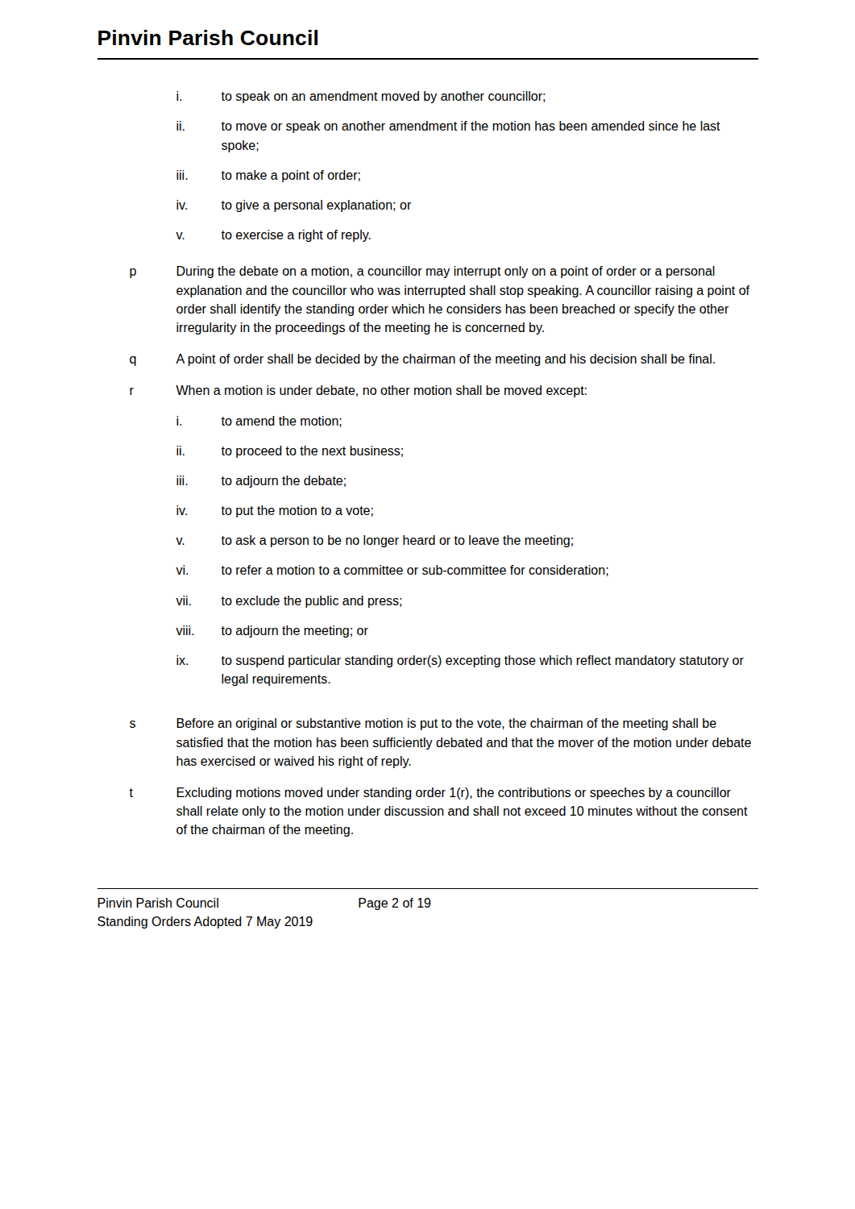Pinvin Parish Council
i. to speak on an amendment moved by another councillor;
ii. to move or speak on another amendment if the motion has been amended since he last spoke;
iii. to make a point of order;
iv. to give a personal explanation; or
v. to exercise a right of reply.
p
During the debate on a motion, a councillor may interrupt only on a point of order or a personal explanation and the councillor who was interrupted shall stop speaking. A councillor raising a point of order shall identify the standing order which he considers has been breached or specify the other irregularity in the proceedings of the meeting he is concerned by.
q
A point of order shall be decided by the chairman of the meeting and his decision shall be final.
r
When a motion is under debate, no other motion shall be moved except:
i. to amend the motion;
ii. to proceed to the next business;
iii. to adjourn the debate;
iv. to put the motion to a vote;
v. to ask a person to be no longer heard or to leave the meeting;
vi. to refer a motion to a committee or sub-committee for consideration;
vii. to exclude the public and press;
viii. to adjourn the meeting; or
ix. to suspend particular standing order(s) excepting those which reflect mandatory statutory or legal requirements.
s
Before an original or substantive motion is put to the vote, the chairman of the meeting shall be satisfied that the motion has been sufficiently debated and that the mover of the motion under debate has exercised or waived his right of reply.
t
Excluding motions moved under standing order 1(r), the contributions or speeches by a councillor shall relate only to the motion under discussion and shall not exceed 10 minutes without the consent of the chairman of the meeting.
Pinvin Parish Council
Standing Orders Adopted 7 May 2019
Page 2 of 19